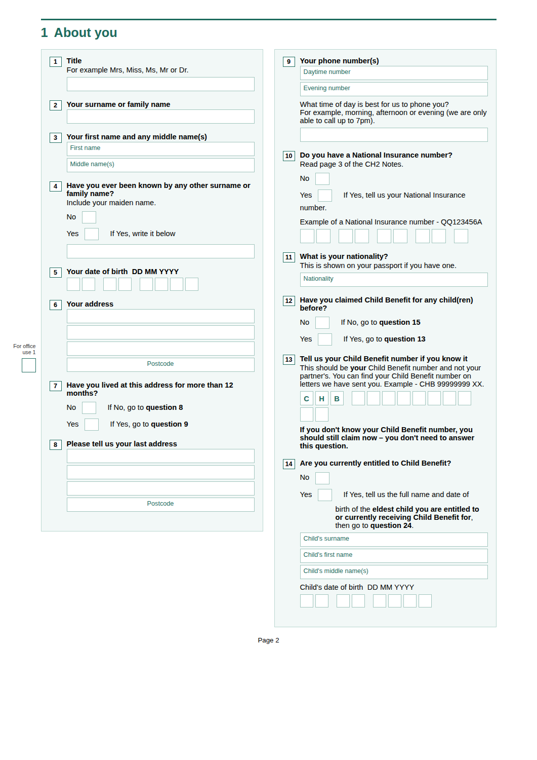1 About you
For office
use 1
1
Title
For example Mrs, Miss, Ms, Mr or Dr.
2
Your surname or family name
3
Your first name and any middle name(s)
First name
Middle name(s)
4
Have you ever been known by any other surname or family name?
Include your maiden name.
No
Yes If Yes, write it below
5
Your date of birth DD MM YYYY
6
Your address
Postcode
7
Have you lived at this address for more than 12 months?
No If No, go to question 8
Yes If Yes, go to question 9
8
Please tell us your last address
Postcode
9
Your phone number(s)
Daytime number
Evening number
What time of day is best for us to phone you?
For example, morning, afternoon or evening (we are only able to call up to 7pm).
10
Do you have a National Insurance number?
Read page 3 of the CH2 Notes.
No
Yes If Yes, tell us your National Insurance number.
Example of a National Insurance number - QQ123456A
11
What is your nationality?
This is shown on your passport if you have one.
Nationality
12
Have you claimed Child Benefit for any child(ren) before?
No If No, go to question 15
Yes If Yes, go to question 13
13
Tell us your Child Benefit number if you know it
This should be your Child Benefit number and not your partner's. You can find your Child Benefit number on letters we have sent you. Example - CHB 99999999 XX.
C
H
B
If you don't know your Child Benefit number, you should still claim now – you don't need to answer this question.
14
Are you currently entitled to Child Benefit?
No
Yes If Yes, tell us the full name and date of
birth of the eldest child you are entitled to or currently receiving Child Benefit for, then go to question 24.
Child's surname
Child's first name
Child's middle name(s)
Child's date of birth DD MM YYYY
Page 2